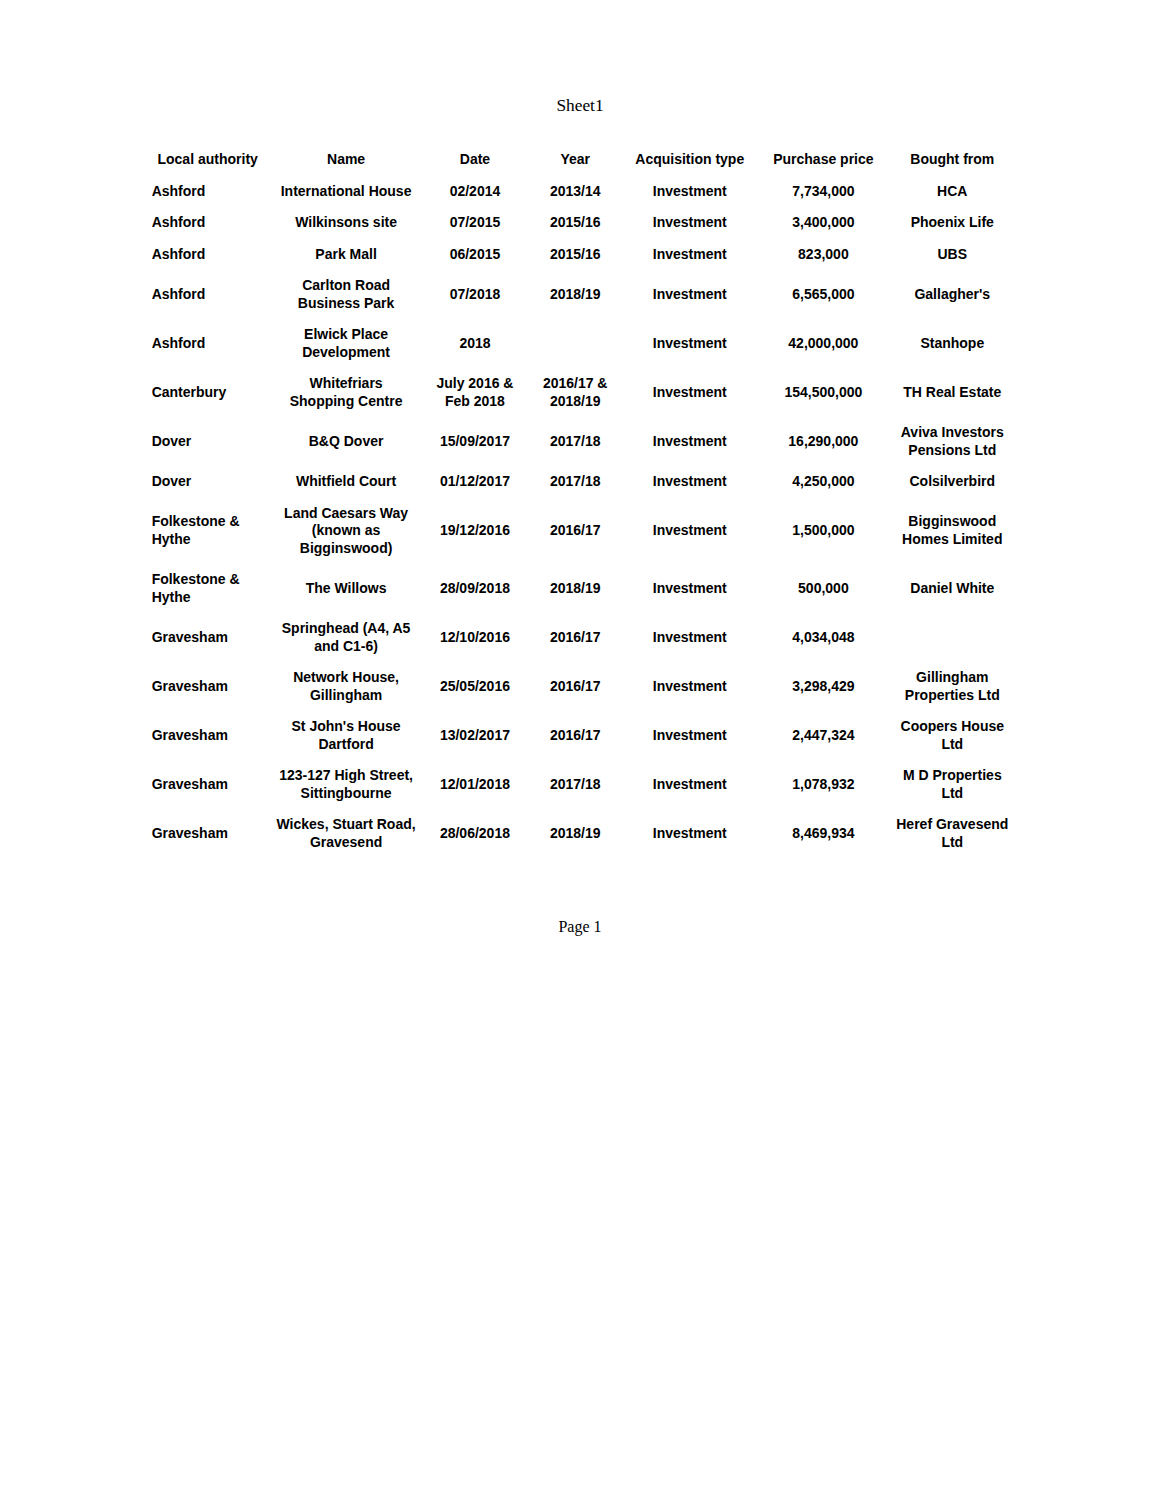Sheet1
| Local authority | Name | Date | Year | Acquisition type | Purchase price | Bought from |
| --- | --- | --- | --- | --- | --- | --- |
| Ashford | International House | 02/2014 | 2013/14 | Investment | 7,734,000 | HCA |
| Ashford | Wilkinsons site | 07/2015 | 2015/16 | Investment | 3,400,000 | Phoenix Life |
| Ashford | Park Mall | 06/2015 | 2015/16 | Investment | 823,000 | UBS |
| Ashford | Carlton Road Business Park | 07/2018 | 2018/19 | Investment | 6,565,000 | Gallagher's |
| Ashford | Elwick Place Development | 2018 | | Investment | 42,000,000 | Stanhope |
| Canterbury | Whitefriars Shopping Centre | July 2016 & Feb 2018 | 2016/17 & 2018/19 | Investment | 154,500,000 | TH Real Estate |
| Dover | B&Q Dover | 15/09/2017 | 2017/18 | Investment | 16,290,000 | Aviva Investors Pensions Ltd |
| Dover | Whitfield Court | 01/12/2017 | 2017/18 | Investment | 4,250,000 | Colsilverbird |
| Folkestone & Hythe | Land Caesars Way (known as Bigginswood) | 19/12/2016 | 2016/17 | Investment | 1,500,000 | Bigginswood Homes Limited |
| Folkestone & Hythe | The Willows | 28/09/2018 | 2018/19 | Investment | 500,000 | Daniel White |
| Gravesham | Springhead (A4, A5 and C1-6) | 12/10/2016 | 2016/17 | Investment | 4,034,048 | |
| Gravesham | Network House, Gillingham | 25/05/2016 | 2016/17 | Investment | 3,298,429 | Gillingham Properties Ltd |
| Gravesham | St John's House Dartford | 13/02/2017 | 2016/17 | Investment | 2,447,324 | Coopers House Ltd |
| Gravesham | 123-127 High Street, Sittingbourne | 12/01/2018 | 2017/18 | Investment | 1,078,932 | M D Properties Ltd |
| Gravesham | Wickes, Stuart Road, Gravesend | 28/06/2018 | 2018/19 | Investment | 8,469,934 | Heref Gravesend Ltd |
Page 1